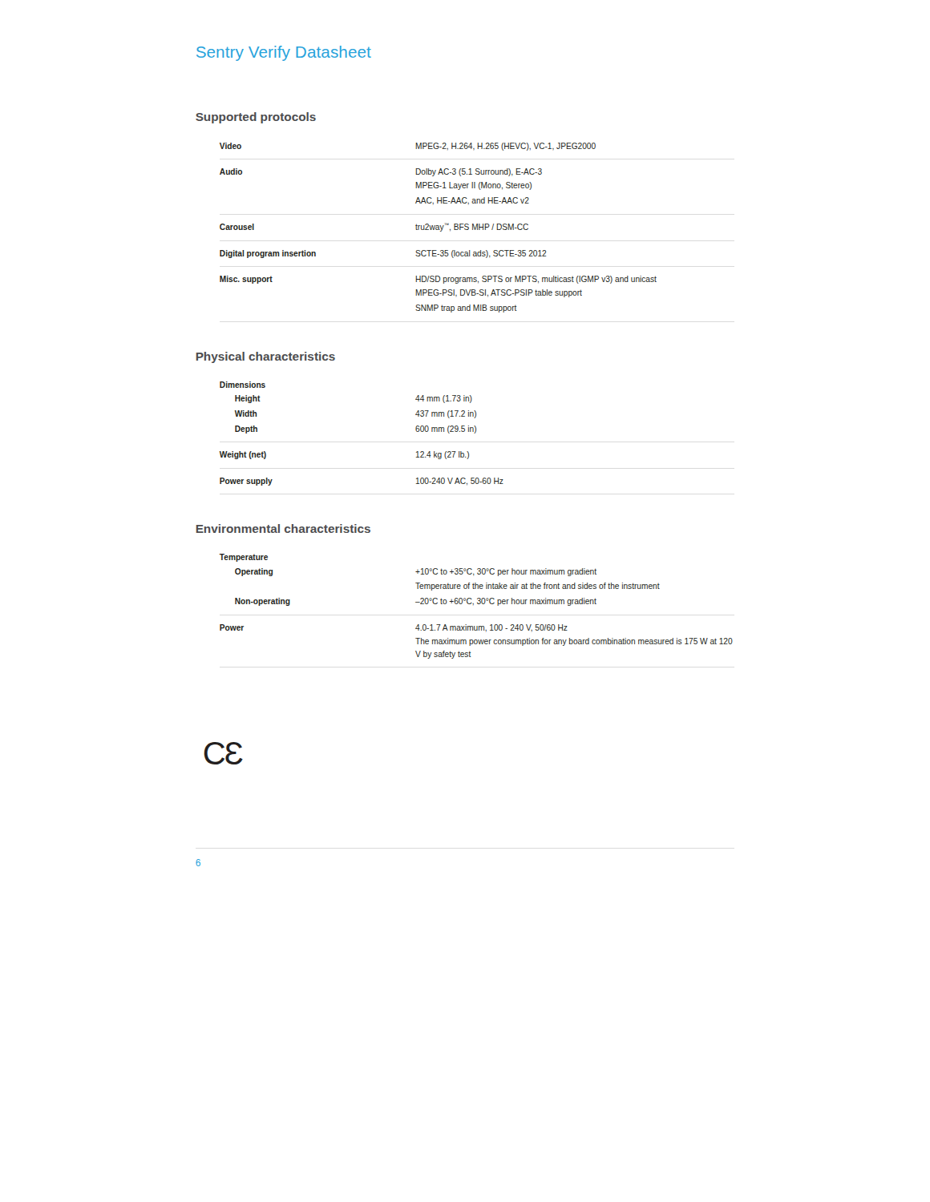Sentry Verify Datasheet
Supported protocols
| Video | MPEG-2, H.264, H.265 (HEVC), VC-1, JPEG2000 |
| Audio | Dolby AC-3 (5.1 Surround), E-AC-3 |
| | MPEG-1 Layer II (Mono, Stereo) |
| | AAC, HE-AAC, and HE-AAC v2 |
| Carousel | tru2way ™ , BFS MHP / DSM-CC |
| Digital program insertion | SCTE-35 (local ads), SCTE-35 2012 |
| Misc. support | HD/SD programs, SPTS or MPTS, multicast (IGMP v3) and unicast |
| | MPEG-PSI, DVB-SI, ATSC-PSIP table support |
| | SNMP trap and MIB support |
Physical characteristics
| Dimensions | |
| Height | 44 mm (1.73 in) |
| Width | 437 mm (17.2 in) |
| Depth | 600 mm (29.5 in) |
| Weight (net) | 12.4 kg (27 lb.) |
| Power supply | 100-240 V AC, 50-60 Hz |
Environmental characteristics
| Temperature | |
| Operating | +10°C to +35°C, 30°C per hour maximum gradient |
| | Temperature of the intake air at the front and sides of the instrument |
| Non-operating | –20°C to +60°C, 30°C per hour maximum gradient |
| Power | 4.0-1.7 A maximum, 100 - 240 V, 50/60 Hz |
| | The maximum power consumption for any board combination measured is 175 W at 120 V by safety test |
CƐ
6